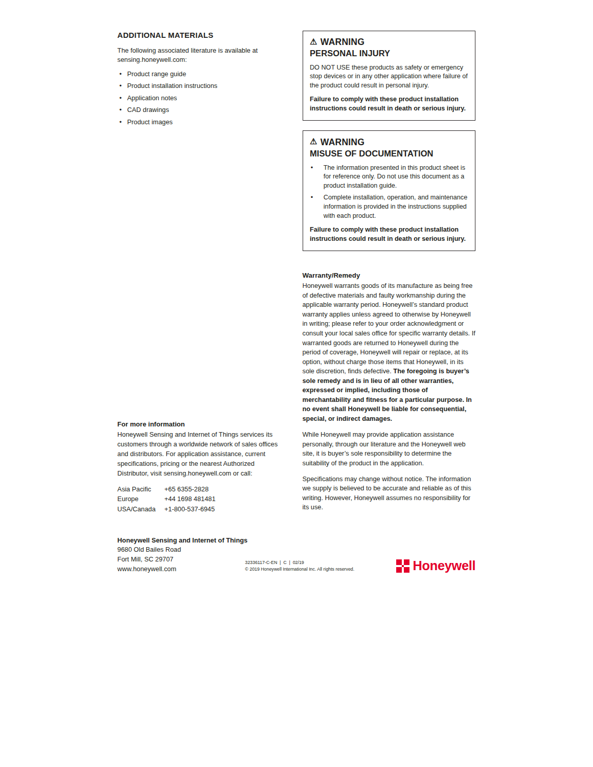Additional materials
The following associated literature is available at sensing.honeywell.com:
Product range guide
Product installation instructions
Application notes
CAD drawings
Product images
For more information
Honeywell Sensing and Internet of Things services its customers through a worldwide network of sales offices and distributors. For application assistance, current specifications, pricing or the nearest Authorized Distributor, visit sensing.honeywell.com or call:
| Asia Pacific | +65 6355-2828 |
| Europe | +44 1698 481481 |
| USA/Canada | +1-800-537-6945 |
⚠WARNING
PERSONAL INJURY
DO NOT USE these products as safety or emergency stop devices or in any other application where failure of the product could result in personal injury.
Failure to comply with these product installation instructions could result in death or serious injury.
⚠WARNING
MISUSE OF DOCUMENTATION
The information presented in this product sheet is for reference only. Do not use this document as a product installation guide.
Complete installation, operation, and maintenance information is provided in the instructions supplied with each product.
Failure to comply with these product installation instructions could result in death or serious injury.
Warranty/Remedy
Honeywell warrants goods of its manufacture as being free of defective materials and faulty workmanship during the applicable warranty period. Honeywell’s standard product warranty applies unless agreed to otherwise by Honeywell in writing; please refer to your order acknowledgment or consult your local sales office for specific warranty details. If warranted goods are returned to Honeywell during the period of coverage, Honeywell will repair or replace, at its option, without charge those items that Honeywell, in its sole discretion, finds defective. The foregoing is buyer’s sole remedy and is in lieu of all other warranties, expressed or implied, including those of merchantability and fitness for a particular purpose. In no event shall Honeywell be liable for consequential, special, or indirect damages.
While Honeywell may provide application assistance personally, through our literature and the Honeywell web site, it is buyer’s sole responsibility to determine the suitability of the product in the application.
Specifications may change without notice. The information we supply is believed to be accurate and reliable as of this writing. However, Honeywell assumes no responsibility for its use.
Honeywell Sensing and Internet of Things
9680 Old Bailes Road
Fort Mill, SC 29707
www.honeywell.com
32336117-C-EN | C | 02/19
© 2019 Honeywell International Inc. All rights reserved.
Honeywell